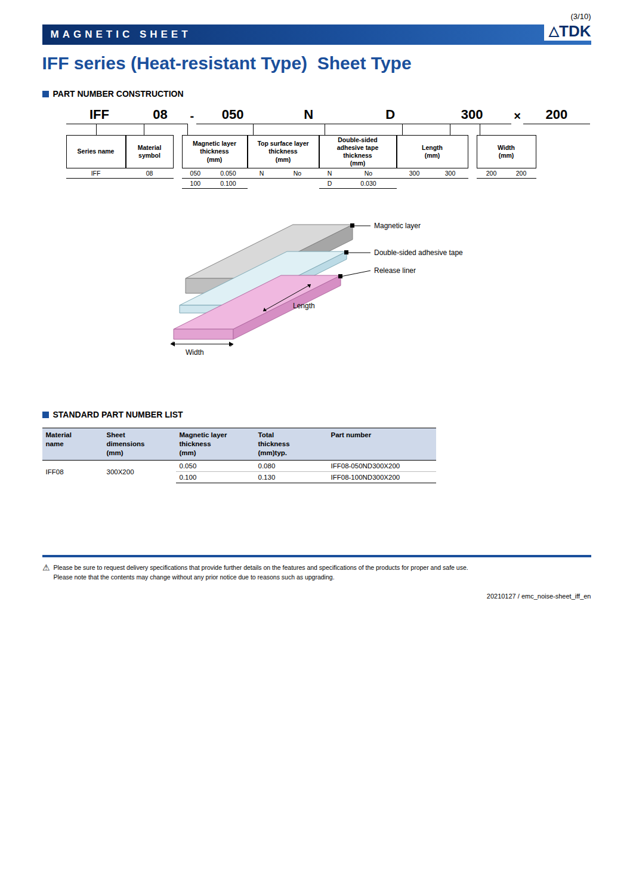(3/10)
MAGNETIC SHEET △TDK
IFF series (Heat-resistant Type) Sheet Type
PART NUMBER CONSTRUCTION
IFF
08
-
050
N
D
300
×
200
Series name
Material
symbol
Magnetic layer
thickness
(mm)
Top surface layer
thickness
(mm)
Double-sided
adhesive tape
thickness
(mm)
Length
(mm)
Width
(mm)
| IFF |
| 08 |
| 050 | 0.050 |
| 100 | 0.100 |
| N | No |
| N | No |
| D | 0.030 |
| 300 | 300 |
| 200 | 200 |
Magnetic layer Double-sided adhesive tape Release liner Length Width
STANDARD PART NUMBER LIST
| Material name | Sheet dimensions (mm) | Magnetic layer thickness (mm) | Total thickness (mm)typ. | Part number |
| --- | --- | --- | --- | --- |
| IFF08 | 300X200 | 0.050 | 0.080 | IFF08-050ND300X200 |
| 0.100 | 0.130 | IFF08-100ND300X200 |
⚠ Please be sure to request delivery specifications that provide further details on the features and specifications of the products for proper and safe use.
Please note that the contents may change without any prior notice due to reasons such as upgrading.
20210127 / emc_noise-sheet_iff_en